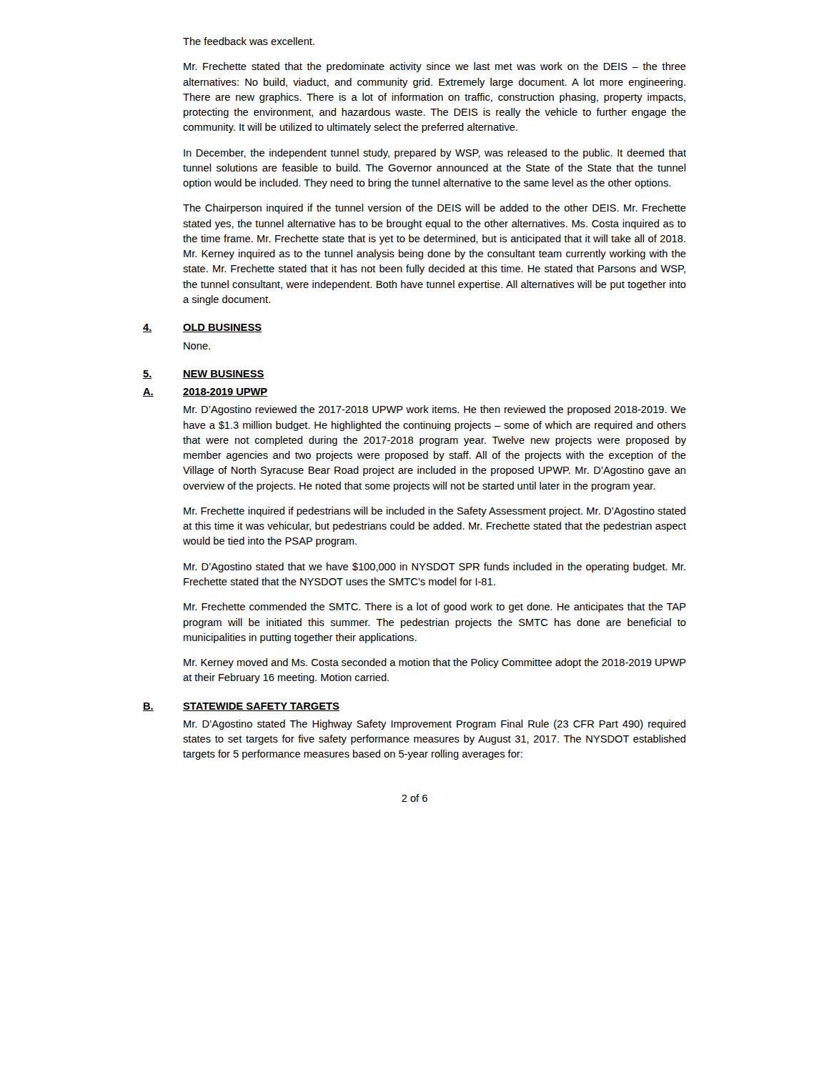The feedback was excellent.
Mr. Frechette stated that the predominate activity since we last met was work on the DEIS – the three alternatives: No build, viaduct, and community grid. Extremely large document. A lot more engineering. There are new graphics. There is a lot of information on traffic, construction phasing, property impacts, protecting the environment, and hazardous waste. The DEIS is really the vehicle to further engage the community. It will be utilized to ultimately select the preferred alternative.
In December, the independent tunnel study, prepared by WSP, was released to the public. It deemed that tunnel solutions are feasible to build. The Governor announced at the State of the State that the tunnel option would be included. They need to bring the tunnel alternative to the same level as the other options.
The Chairperson inquired if the tunnel version of the DEIS will be added to the other DEIS. Mr. Frechette stated yes, the tunnel alternative has to be brought equal to the other alternatives. Ms. Costa inquired as to the time frame. Mr. Frechette state that is yet to be determined, but is anticipated that it will take all of 2018. Mr. Kerney inquired as to the tunnel analysis being done by the consultant team currently working with the state. Mr. Frechette stated that it has not been fully decided at this time. He stated that Parsons and WSP, the tunnel consultant, were independent. Both have tunnel expertise. All alternatives will be put together into a single document.
4.
OLD BUSINESS
None.
5.
NEW BUSINESS
A.
2018-2019 UPWP
Mr. D’Agostino reviewed the 2017-2018 UPWP work items. He then reviewed the proposed 2018-2019. We have a $1.3 million budget. He highlighted the continuing projects – some of which are required and others that were not completed during the 2017-2018 program year. Twelve new projects were proposed by member agencies and two projects were proposed by staff. All of the projects with the exception of the Village of North Syracuse Bear Road project are included in the proposed UPWP. Mr. D’Agostino gave an overview of the projects. He noted that some projects will not be started until later in the program year.
Mr. Frechette inquired if pedestrians will be included in the Safety Assessment project. Mr. D’Agostino stated at this time it was vehicular, but pedestrians could be added. Mr. Frechette stated that the pedestrian aspect would be tied into the PSAP program.
Mr. D’Agostino stated that we have $100,000 in NYSDOT SPR funds included in the operating budget. Mr. Frechette stated that the NYSDOT uses the SMTC’s model for I-81.
Mr. Frechette commended the SMTC. There is a lot of good work to get done. He anticipates that the TAP program will be initiated this summer. The pedestrian projects the SMTC has done are beneficial to municipalities in putting together their applications.
Mr. Kerney moved and Ms. Costa seconded a motion that the Policy Committee adopt the 2018-2019 UPWP at their February 16 meeting. Motion carried.
B.
STATEWIDE SAFETY TARGETS
Mr. D’Agostino stated The Highway Safety Improvement Program Final Rule (23 CFR Part 490) required states to set targets for five safety performance measures by August 31, 2017. The NYSDOT established targets for 5 performance measures based on 5-year rolling averages for:
2 of 6